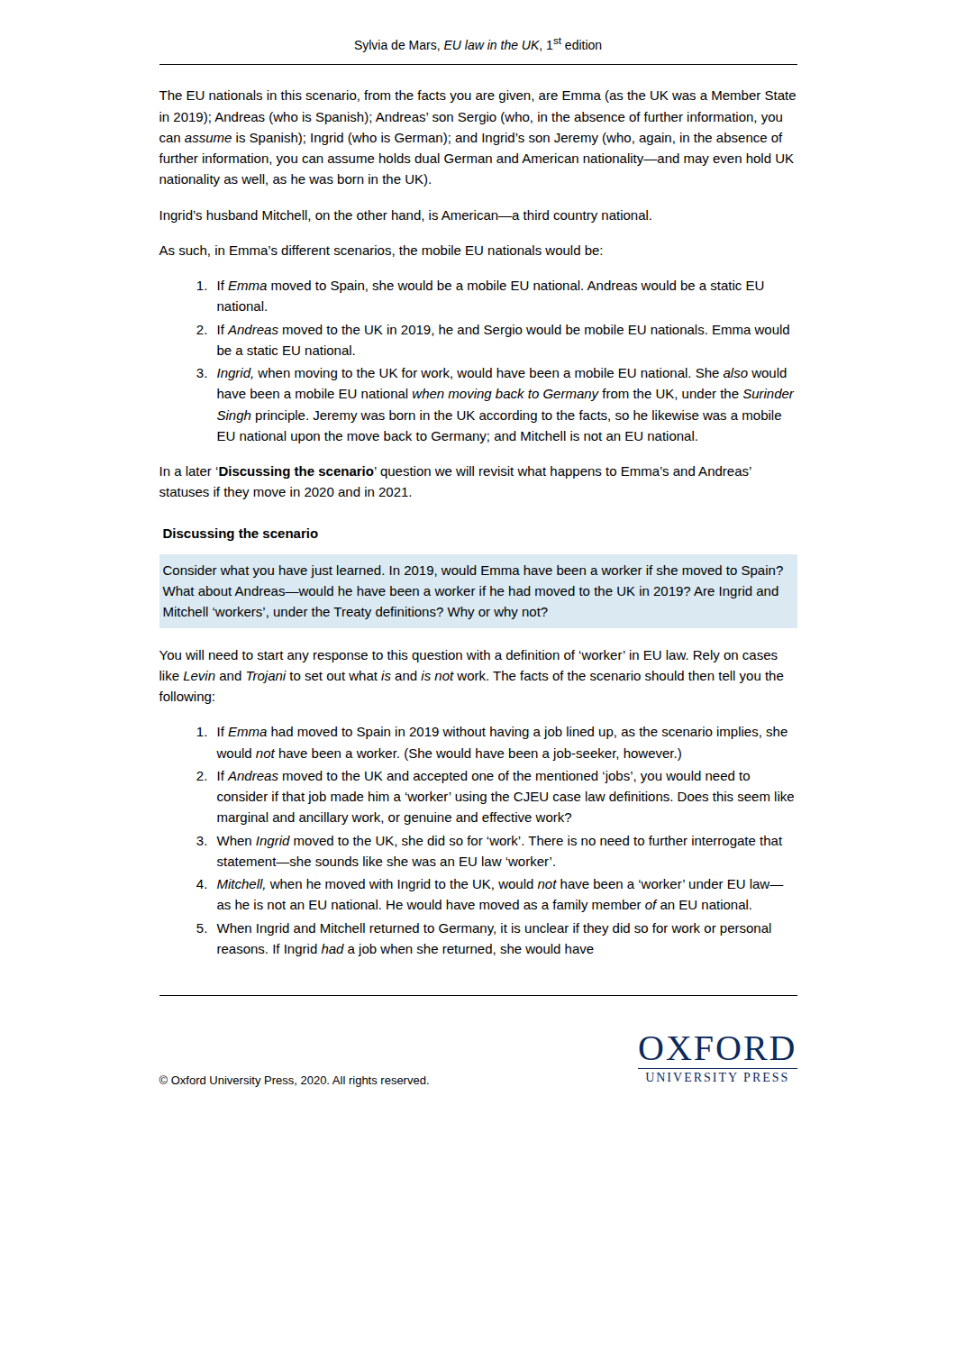Sylvia de Mars, EU law in the UK, 1st edition
The EU nationals in this scenario, from the facts you are given, are Emma (as the UK was a Member State in 2019); Andreas (who is Spanish); Andreas’ son Sergio (who, in the absence of further information, you can assume is Spanish); Ingrid (who is German); and Ingrid’s son Jeremy (who, again, in the absence of further information, you can assume holds dual German and American nationality—and may even hold UK nationality as well, as he was born in the UK).
Ingrid’s husband Mitchell, on the other hand, is American—a third country national.
As such, in Emma’s different scenarios, the mobile EU nationals would be:
If Emma moved to Spain, she would be a mobile EU national. Andreas would be a static EU national.
If Andreas moved to the UK in 2019, he and Sergio would be mobile EU nationals. Emma would be a static EU national.
Ingrid, when moving to the UK for work, would have been a mobile EU national. She also would have been a mobile EU national when moving back to Germany from the UK, under the Surinder Singh principle. Jeremy was born in the UK according to the facts, so he likewise was a mobile EU national upon the move back to Germany; and Mitchell is not an EU national.
In a later ‘Discussing the scenario’ question we will revisit what happens to Emma’s and Andreas’ statuses if they move in 2020 and in 2021.
Discussing the scenario
Consider what you have just learned. In 2019, would Emma have been a worker if she moved to Spain? What about Andreas—would he have been a worker if he had moved to the UK in 2019? Are Ingrid and Mitchell ‘workers’, under the Treaty definitions? Why or why not?
You will need to start any response to this question with a definition of ‘worker’ in EU law. Rely on cases like Levin and Trojani to set out what is and is not work. The facts of the scenario should then tell you the following:
If Emma had moved to Spain in 2019 without having a job lined up, as the scenario implies, she would not have been a worker. (She would have been a job-seeker, however.)
If Andreas moved to the UK and accepted one of the mentioned ‘jobs’, you would need to consider if that job made him a ‘worker’ using the CJEU case law definitions. Does this seem like marginal and ancillary work, or genuine and effective work?
When Ingrid moved to the UK, she did so for ‘work’. There is no need to further interrogate that statement—she sounds like she was an EU law ‘worker’.
Mitchell, when he moved with Ingrid to the UK, would not have been a ‘worker’ under EU law—as he is not an EU national. He would have moved as a family member of an EU national.
When Ingrid and Mitchell returned to Germany, it is unclear if they did so for work or personal reasons. If Ingrid had a job when she returned, she would have
© Oxford University Press, 2020. All rights reserved.
OXFORD
UNIVERSITY PRESS